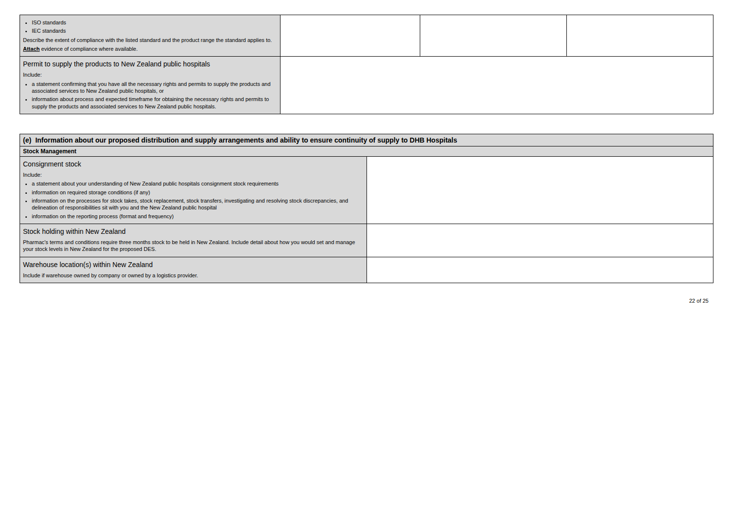| ISO standards IEC standards Describe the extent of compliance with the listed standard and the product range the standard applies to. Attach evidence of compliance where available. | | | |
| Permit to supply the products to New Zealand public hospitals Include: a statement confirming that you have all the necessary rights and permits to supply the products and associated services to New Zealand public hospitals, or information about process and expected timeframe for obtaining the necessary rights and permits to supply the products and associated services to New Zealand public hospitals. | |
| (e) Information about our proposed distribution and supply arrangements and ability to ensure continuity of supply to DHB Hospitals |
| Stock Management |
| Consignment stock Include: a statement about your understanding of New Zealand public hospitals consignment stock requirements information on required storage conditions (if any) information on the processes for stock takes, stock replacement, stock transfers, investigating and resolving stock discrepancies, and delineation of responsibilities sit with you and the New Zealand public hospital information on the reporting process (format and frequency) | |
| Stock holding within New Zealand Pharmac's terms and conditions require three months stock to be held in New Zealand. Include detail about how you would set and manage your stock levels in New Zealand for the proposed DES. | |
| Warehouse location(s) within New Zealand Include if warehouse owned by company or owned by a logistics provider. | |
22 of 25